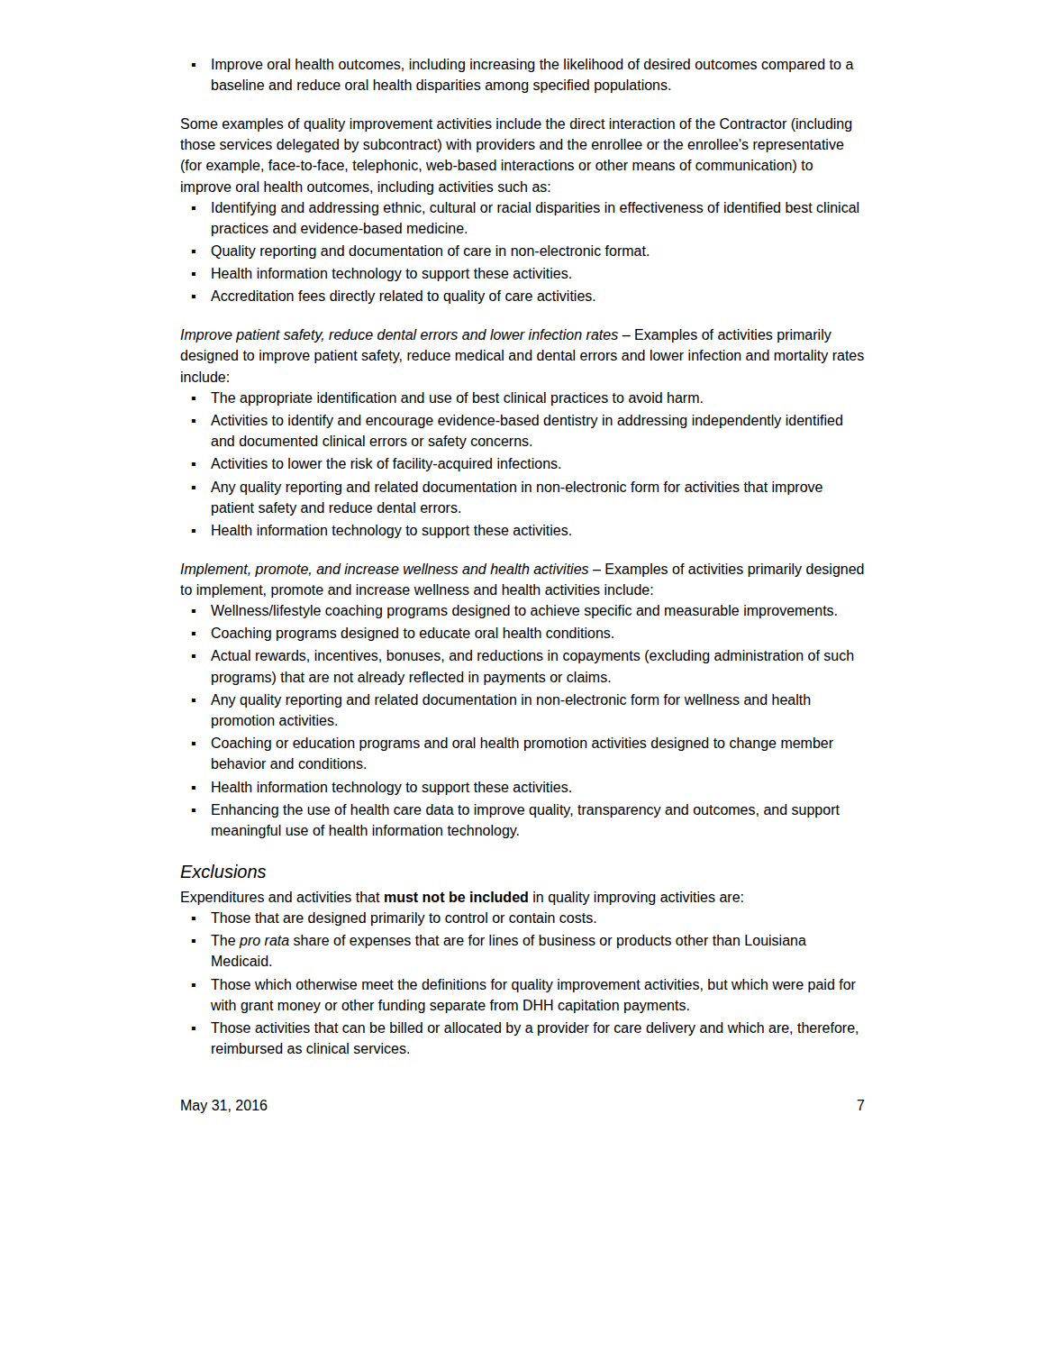Improve oral health outcomes, including increasing the likelihood of desired outcomes compared to a baseline and reduce oral health disparities among specified populations.
Some examples of quality improvement activities include the direct interaction of the Contractor (including those services delegated by subcontract) with providers and the enrollee or the enrollee's representative (for example, face-to-face, telephonic, web-based interactions or other means of communication) to improve oral health outcomes, including activities such as:
Identifying and addressing ethnic, cultural or racial disparities in effectiveness of identified best clinical practices and evidence-based medicine.
Quality reporting and documentation of care in non-electronic format.
Health information technology to support these activities.
Accreditation fees directly related to quality of care activities.
Improve patient safety, reduce dental errors and lower infection rates – Examples of activities primarily designed to improve patient safety, reduce medical and dental errors and lower infection and mortality rates include:
The appropriate identification and use of best clinical practices to avoid harm.
Activities to identify and encourage evidence-based dentistry in addressing independently identified and documented clinical errors or safety concerns.
Activities to lower the risk of facility-acquired infections.
Any quality reporting and related documentation in non-electronic form for activities that improve patient safety and reduce dental errors.
Health information technology to support these activities.
Implement, promote, and increase wellness and health activities – Examples of activities primarily designed to implement, promote and increase wellness and health activities include:
Wellness/lifestyle coaching programs designed to achieve specific and measurable improvements.
Coaching programs designed to educate oral health conditions.
Actual rewards, incentives, bonuses, and reductions in copayments (excluding administration of such programs) that are not already reflected in payments or claims.
Any quality reporting and related documentation in non-electronic form for wellness and health promotion activities.
Coaching or education programs and oral health promotion activities designed to change member behavior and conditions.
Health information technology to support these activities.
Enhancing the use of health care data to improve quality, transparency and outcomes, and support meaningful use of health information technology.
Exclusions
Expenditures and activities that must not be included in quality improving activities are:
Those that are designed primarily to control or contain costs.
The pro rata share of expenses that are for lines of business or products other than Louisiana Medicaid.
Those which otherwise meet the definitions for quality improvement activities, but which were paid for with grant money or other funding separate from DHH capitation payments.
Those activities that can be billed or allocated by a provider for care delivery and which are, therefore, reimbursed as clinical services.
May 31, 2016 7